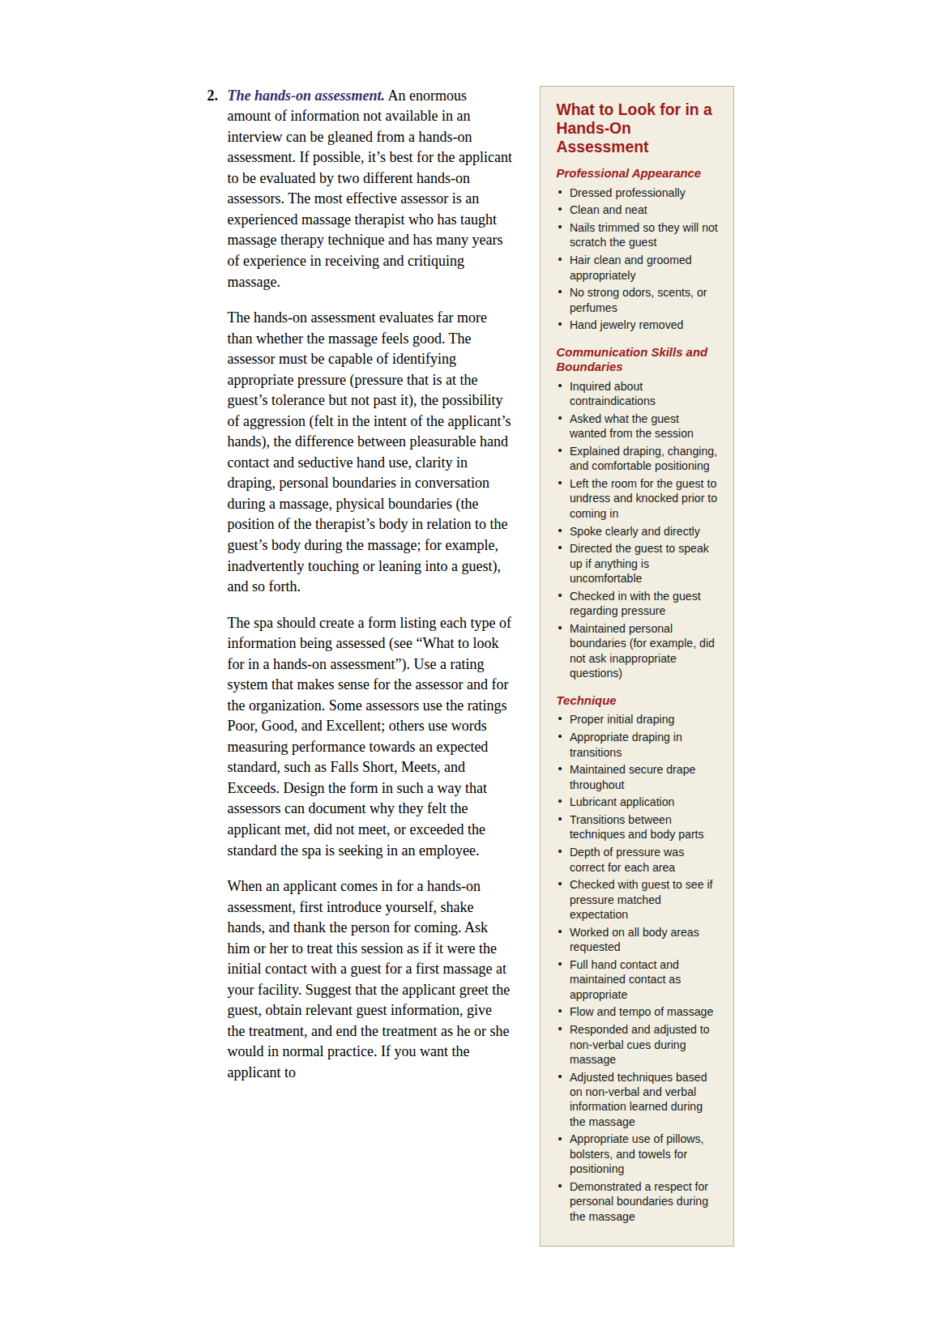2.
The hands-on assessment. An enormous amount of information not available in an interview can be gleaned from a hands-on assessment. If possible, it’s best for the applicant to be evaluated by two different hands-on assessors. The most effective assessor is an experienced massage therapist who has taught massage therapy technique and has many years of experience in receiving and critiquing massage.
The hands-on assessment evaluates far more than whether the massage feels good. The assessor must be capable of identifying appropriate pressure (pressure that is at the guest’s tolerance but not past it), the possibility of aggression (felt in the intent of the applicant’s hands), the difference between pleasurable hand contact and seductive hand use, clarity in draping, personal boundaries in conversation during a massage, physical boundaries (the position of the therapist’s body in relation to the guest’s body during the massage; for example, inadvertently touching or leaning into a guest), and so forth.
The spa should create a form listing each type of information being assessed (see “What to look for in a hands-on assessment”). Use a rating system that makes sense for the assessor and for the organization. Some assessors use the ratings Poor, Good, and Excellent; others use words measuring performance towards an expected standard, such as Falls Short, Meets, and Exceeds. Design the form in such a way that assessors can document why they felt the applicant met, did not meet, or exceeded the standard the spa is seeking in an employee.
When an applicant comes in for a hands-on assessment, first introduce yourself, shake hands, and thank the person for coming. Ask him or her to treat this session as if it were the initial contact with a guest for a first massage at your facility. Suggest that the applicant greet the guest, obtain relevant guest information, give the treatment, and end the treatment as he or she would in normal practice. If you want the applicant to
What to Look for in a Hands-On Assessment
Professional Appearance
Dressed professionally
Clean and neat
Nails trimmed so they will not scratch the guest
Hair clean and groomed appropriately
No strong odors, scents, or perfumes
Hand jewelry removed
Communication Skills and Boundaries
Inquired about contraindications
Asked what the guest wanted from the session
Explained draping, changing, and comfortable positioning
Left the room for the guest to undress and knocked prior to coming in
Spoke clearly and directly
Directed the guest to speak up if anything is uncomfortable
Checked in with the guest regarding pressure
Maintained personal boundaries (for example, did not ask inappropriate questions)
Technique
Proper initial draping
Appropriate draping in transitions
Maintained secure drape throughout
Lubricant application
Transitions between techniques and body parts
Depth of pressure was correct for each area
Checked with guest to see if pressure matched expectation
Worked on all body areas requested
Full hand contact and maintained contact as appropriate
Flow and tempo of massage
Responded and adjusted to non-verbal cues during massage
Adjusted techniques based on non-verbal and verbal information learned during the massage
Appropriate use of pillows, bolsters, and towels for positioning
Demonstrated a respect for personal boundaries during the massage